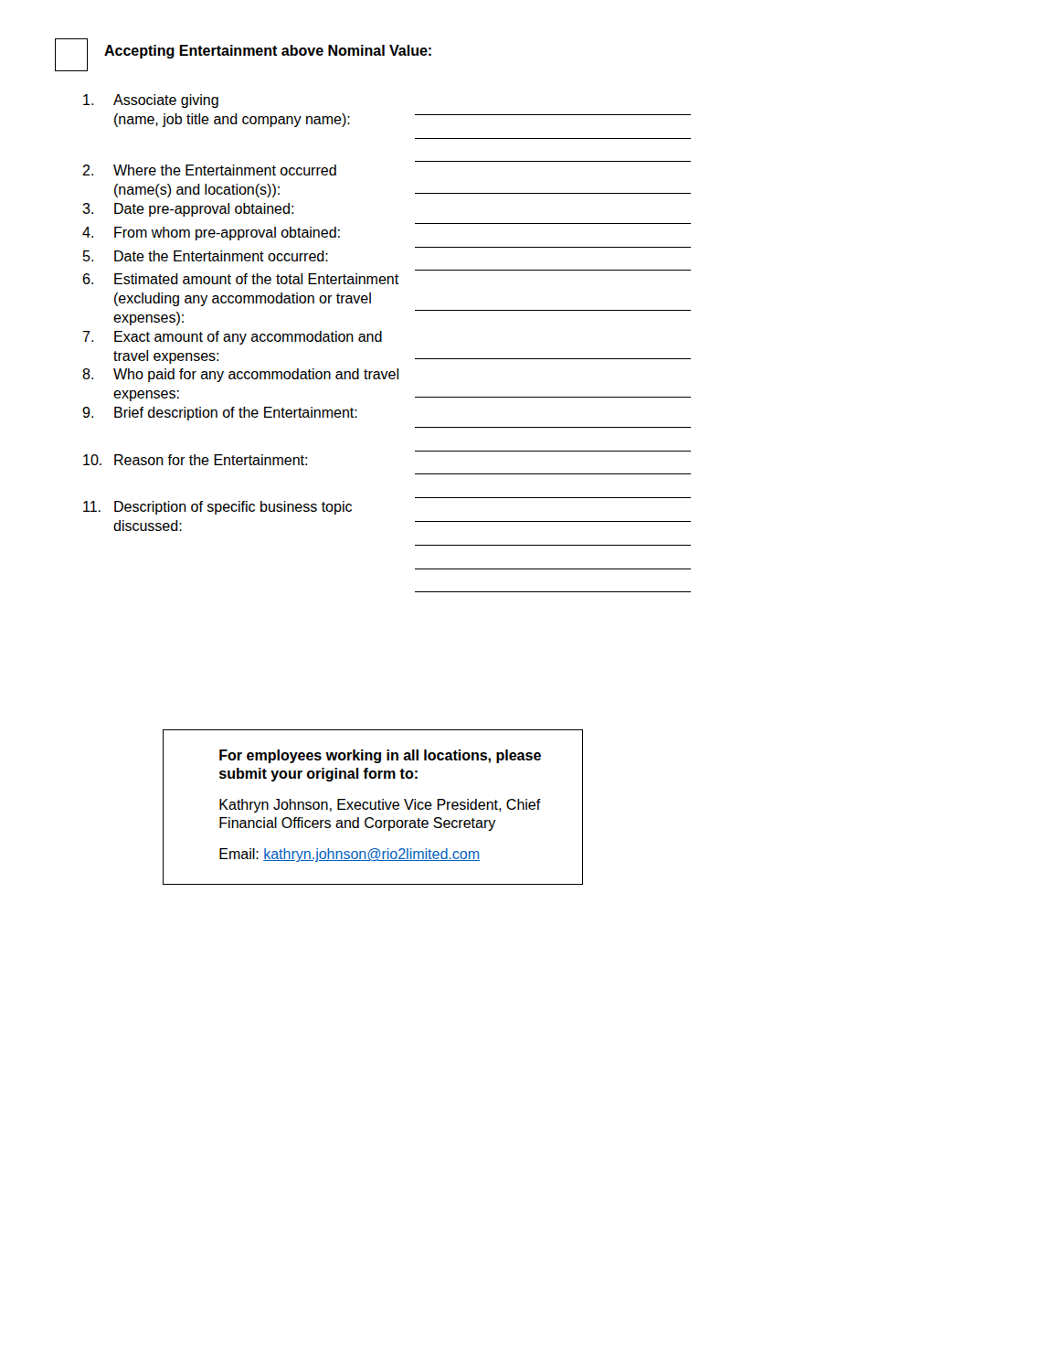Accepting Entertainment above Nominal Value:
| 1. | Associate giving (name, job title and company name): | |
| 2. | Where the Entertainment occurred (name(s) and location(s)): | |
| 3. | Date pre-approval obtained: | |
| 4. | From whom pre-approval obtained: | |
| 5. | Date the Entertainment occurred: | |
| 6. | Estimated amount of the total Entertainment (excluding any accommodation or travel expenses): | |
| 7. | Exact amount of any accommodation and travel expenses: | |
| 8. | Who paid for any accommodation and travel expenses: | |
| 9. | Brief description of the Entertainment: | |
| 10. | Reason for the Entertainment: | |
| 11. | Description of specific business topic discussed: | |
For employees working in all locations, please submit your original form to:
Kathryn Johnson, Executive Vice President, Chief Financial Officers and Corporate Secretary
Email: kathryn.johnson@rio2limited.com